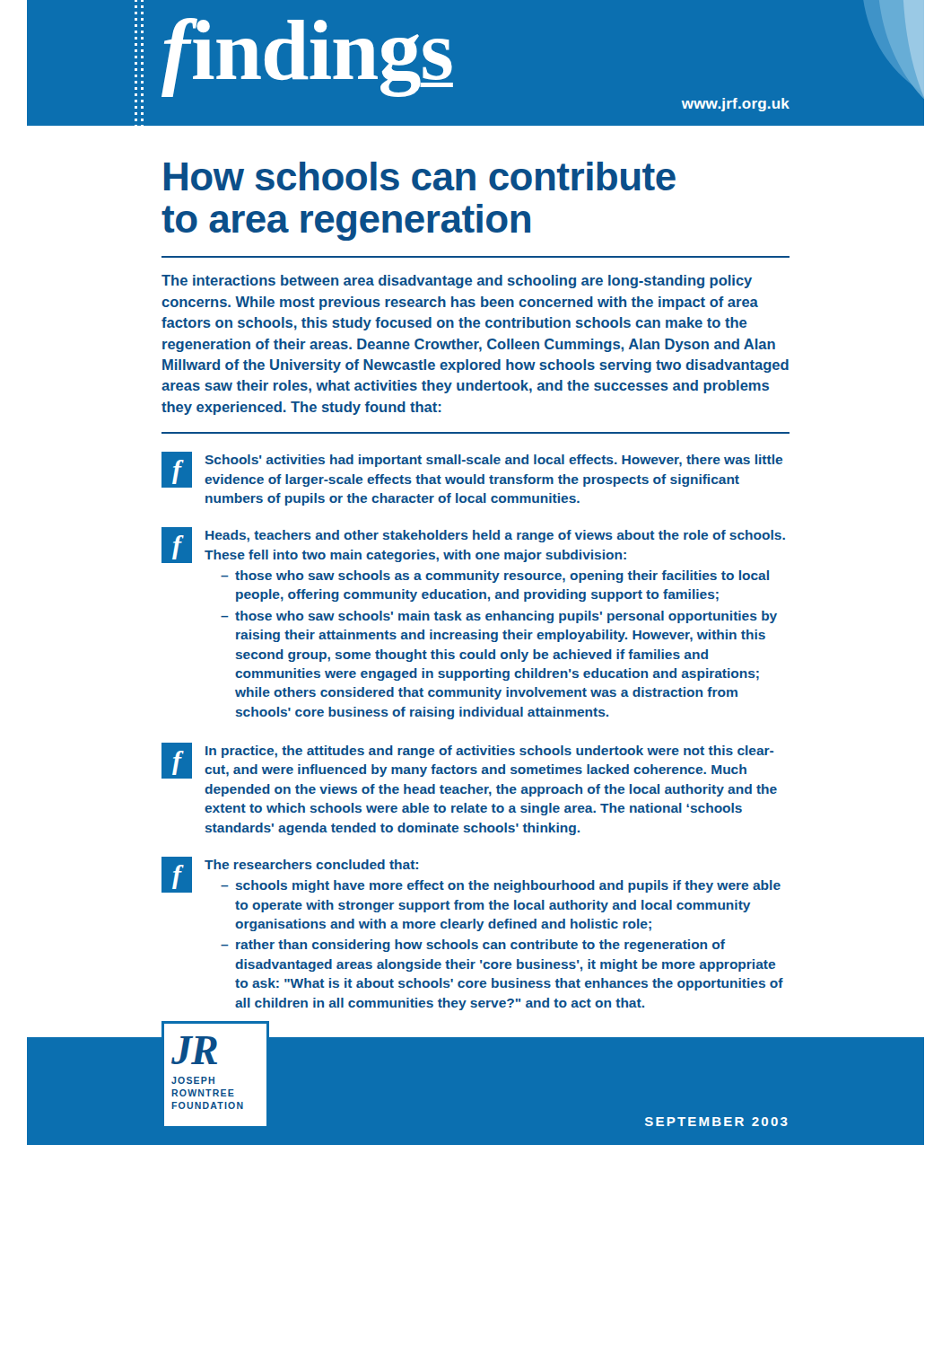findings
www.jrf.org.uk
How schools can contribute
to area regeneration
The interactions between area disadvantage and schooling are long-standing policy concerns. While most previous research has been concerned with the impact of area factors on schools, this study focused on the contribution schools can make to the regeneration of their areas. Deanne Crowther, Colleen Cummings, Alan Dyson and Alan Millward of the University of Newcastle explored how schools serving two disadvantaged areas saw their roles, what activities they undertook, and the successes and problems they experienced. The study found that:
f
Schools' activities had important small-scale and local effects. However, there was little evidence of larger-scale effects that would transform the prospects of significant numbers of pupils or the character of local communities.
f
Heads, teachers and other stakeholders held a range of views about the role of schools. These fell into two main categories, with one major subdivision:
those who saw schools as a community resource, opening their facilities to local people, offering community education, and providing support to families;
those who saw schools' main task as enhancing pupils' personal opportunities by raising their attainments and increasing their employability. However, within this second group, some thought this could only be achieved if families and communities were engaged in supporting children's education and aspirations; while others considered that community involvement was a distraction from schools' core business of raising individual attainments.
f
In practice, the attitudes and range of activities schools undertook were not this clear-cut, and were influenced by many factors and sometimes lacked coherence. Much depended on the views of the head teacher, the approach of the local authority and the extent to which schools were able to relate to a single area. The national ‘schools standards' agenda tended to dominate schools' thinking.
f
The researchers concluded that:
schools might have more effect on the neighbourhood and pupils if they were able to operate with stronger support from the local authority and local community organisations and with a more clearly defined and holistic role;
rather than considering how schools can contribute to the regeneration of disadvantaged areas alongside their 'core business', it might be more appropriate to ask: "What is it about schools' core business that enhances the opportunities of all children in all communities they serve?" and to act on that.
JR
JOSEPH
ROWNTREE
FOUNDATION
SEPTEMBER 2003